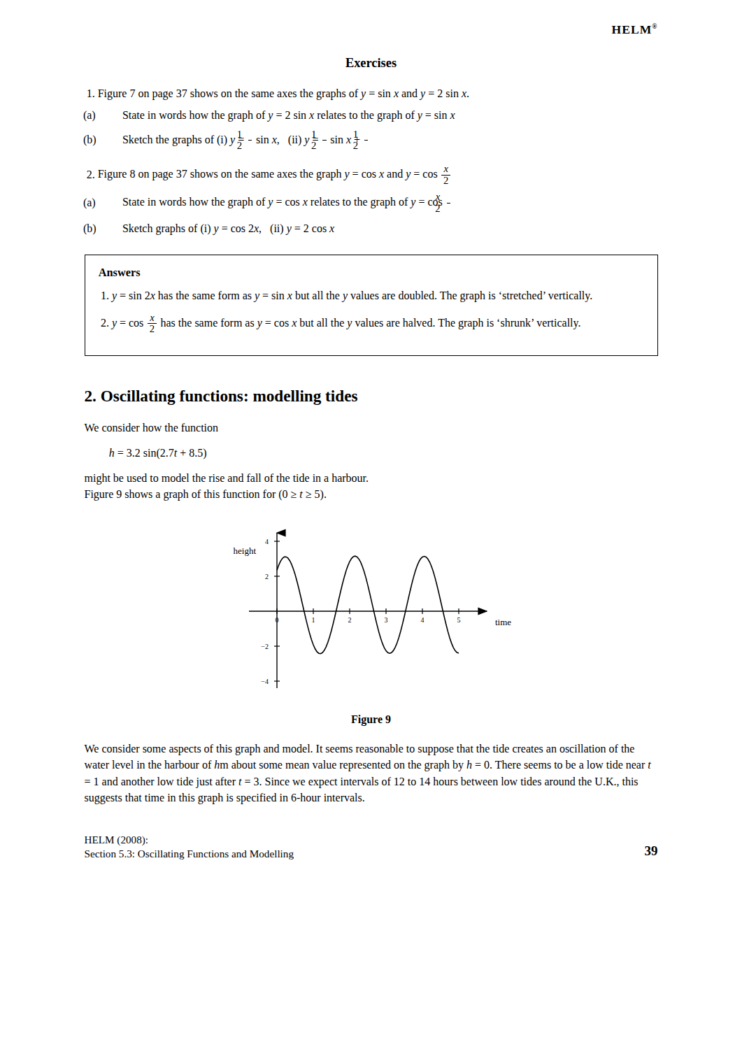HELM®
Exercises
Figure 7 on page 37 shows on the same axes the graphs of y = sin x and y = 2 sin x.
(a) State in words how the graph of y = 2 sin x relates to the graph of y = sin x
(b) Sketch the graphs of (i) y = 12 sin x, (ii) y = 12 sin x + 12
Figure 8 on page 37 shows on the same axes the graph y = cos x and y = cos x 2
(a) State in words how the graph of y = cos x relates to the graph of y = cos x 2
(b) Sketch graphs of (i) y = cos 2x, (ii) y = 2 cos x
Answers
y = sin 2x has the same form as y = sin x but all the y values are doubled. The graph is ‘stretched’ vertically.
y = cos x 2 has the same form as y = cos x but all the y values are halved. The graph is ‘shrunk’ vertically.
2. Oscillating functions: modelling tides
We consider how the function
h = 3.2 sin(2.7t + 8.5)
might be used to model the rise and fall of the tide in a harbour.
Figure 9 shows a graph of this function for (0 ≥ t ≥ 5).
4 2 −2 −4 0 1 2 3 4 5 height time
Figure 9
We consider some aspects of this graph and model. It seems reasonable to suppose that the tide creates an oscillation of the water level in the harbour of hm about some mean value represented on the graph by h = 0. There seems to be a low tide near t = 1 and another low tide just after t = 3. Since we expect intervals of 12 to 14 hours between low tides around the U.K., this suggests that time in this graph is specified in 6-hour intervals.
HELM (2008):
Section 5.3: Oscillating Functions and Modelling
39